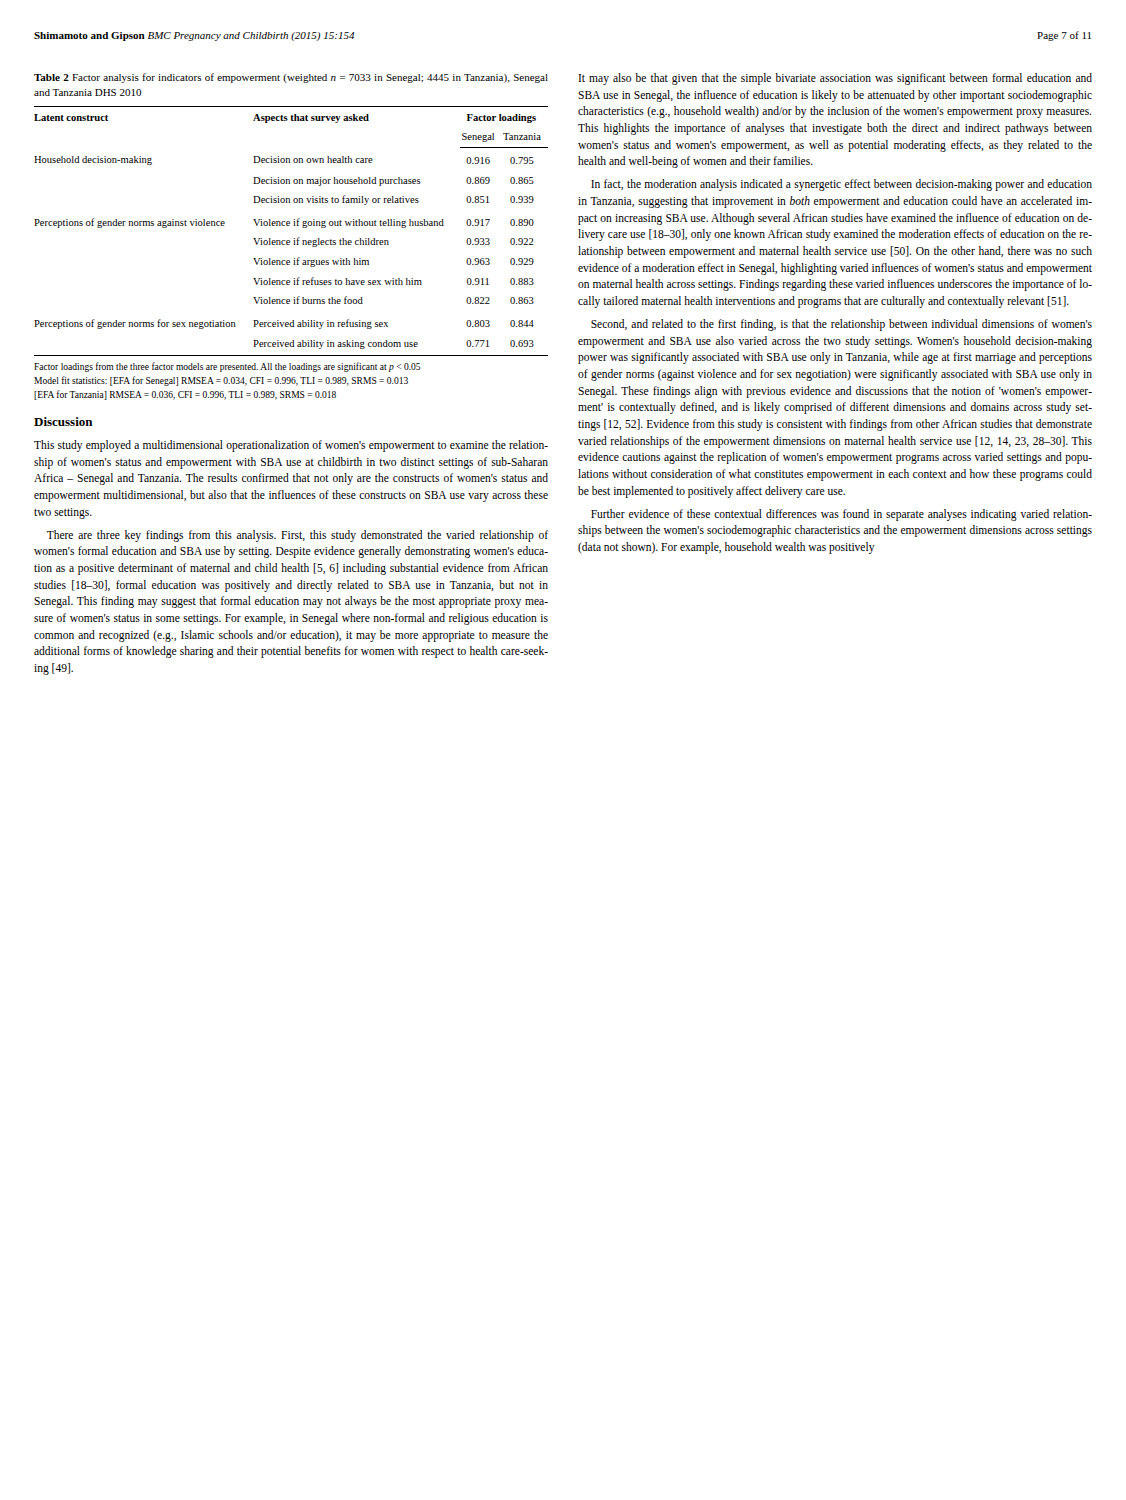Shimamoto and Gipson BMC Pregnancy and Childbirth (2015) 15:154
Page 7 of 11
Table 2 Factor analysis for indicators of empowerment (weighted n = 7033 in Senegal; 4445 in Tanzania), Senegal and Tanzania DHS 2010
| Latent construct | Aspects that survey asked | Factor loadings |
| --- | --- | --- |
| Senegal | Tanzania |
| Household decision-making | Decision on own health care | 0.916 | 0.795 |
| | Decision on major household purchases | 0.869 | 0.865 |
| | Decision on visits to family or relatives | 0.851 | 0.939 |
| Perceptions of gender norms against violence | Violence if going out without telling husband | 0.917 | 0.890 |
| | Violence if neglects the children | 0.933 | 0.922 |
| | Violence if argues with him | 0.963 | 0.929 |
| | Violence if refuses to have sex with him | 0.911 | 0.883 |
| | Violence if burns the food | 0.822 | 0.863 |
| Perceptions of gender norms for sex negotiation | Perceived ability in refusing sex | 0.803 | 0.844 |
| | Perceived ability in asking condom use | 0.771 | 0.693 |
Factor loadings from the three factor models are presented. All the loadings are significant at p < 0.05
Model fit statistics: [EFA for Senegal] RMSEA = 0.034, CFI = 0.996, TLI = 0.989, SRMS = 0.013
[EFA for Tanzania] RMSEA = 0.036, CFI = 0.996, TLI = 0.989, SRMS = 0.018
Discussion
This study employed a multidimensional operationalization of women's empowerment to examine the relationship of women's status and empowerment with SBA use at childbirth in two distinct settings of sub-Saharan Africa – Senegal and Tanzania. The results confirmed that not only are the constructs of women's status and empowerment multidimensional, but also that the influences of these constructs on SBA use vary across these two settings.
There are three key findings from this analysis. First, this study demonstrated the varied relationship of women's formal education and SBA use by setting. Despite evidence generally demonstrating women's education as a positive determinant of maternal and child health [5, 6] including substantial evidence from African studies [18–30], formal education was positively and directly related to SBA use in Tanzania, but not in Senegal. This finding may suggest that formal education may not always be the most appropriate proxy measure of women's status in some settings. For example, in Senegal where non-formal and religious education is common and recognized (e.g., Islamic schools and/or education), it may be more appropriate to measure the additional forms of knowledge sharing and their potential benefits for women with respect to health care-seeking [49].
It may also be that given that the simple bivariate association was significant between formal education and SBA use in Senegal, the influence of education is likely to be attenuated by other important sociodemographic characteristics (e.g., household wealth) and/or by the inclusion of the women's empowerment proxy measures. This highlights the importance of analyses that investigate both the direct and indirect pathways between women's status and women's empowerment, as well as potential moderating effects, as they related to the health and well-being of women and their families.
In fact, the moderation analysis indicated a synergetic effect between decision-making power and education in Tanzania, suggesting that improvement in both empowerment and education could have an accelerated impact on increasing SBA use. Although several African studies have examined the influence of education on delivery care use [18–30], only one known African study examined the moderation effects of education on the relationship between empowerment and maternal health service use [50]. On the other hand, there was no such evidence of a moderation effect in Senegal, highlighting varied influences of women's status and empowerment on maternal health across settings. Findings regarding these varied influences underscores the importance of locally tailored maternal health interventions and programs that are culturally and contextually relevant [51].
Second, and related to the first finding, is that the relationship between individual dimensions of women's empowerment and SBA use also varied across the two study settings. Women's household decision-making power was significantly associated with SBA use only in Tanzania, while age at first marriage and perceptions of gender norms (against violence and for sex negotiation) were significantly associated with SBA use only in Senegal. These findings align with previous evidence and discussions that the notion of 'women's empowerment' is contextually defined, and is likely comprised of different dimensions and domains across study settings [12, 52]. Evidence from this study is consistent with findings from other African studies that demonstrate varied relationships of the empowerment dimensions on maternal health service use [12, 14, 23, 28–30]. This evidence cautions against the replication of women's empowerment programs across varied settings and populations without consideration of what constitutes empowerment in each context and how these programs could be best implemented to positively affect delivery care use.
Further evidence of these contextual differences was found in separate analyses indicating varied relationships between the women's sociodemographic characteristics and the empowerment dimensions across settings (data not shown). For example, household wealth was positively